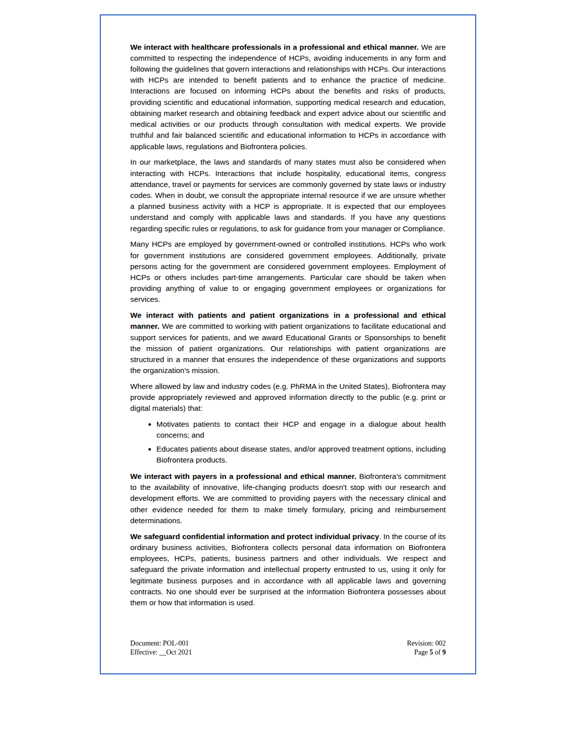We interact with healthcare professionals in a professional and ethical manner. We are committed to respecting the independence of HCPs, avoiding inducements in any form and following the guidelines that govern interactions and relationships with HCPs. Our interactions with HCPs are intended to benefit patients and to enhance the practice of medicine. Interactions are focused on informing HCPs about the benefits and risks of products, providing scientific and educational information, supporting medical research and education, obtaining market research and obtaining feedback and expert advice about our scientific and medical activities or our products through consultation with medical experts. We provide truthful and fair balanced scientific and educational information to HCPs in accordance with applicable laws, regulations and Biofrontera policies.
In our marketplace, the laws and standards of many states must also be considered when interacting with HCPs. Interactions that include hospitality, educational items, congress attendance, travel or payments for services are commonly governed by state laws or industry codes. When in doubt, we consult the appropriate internal resource if we are unsure whether a planned business activity with a HCP is appropriate. It is expected that our employees understand and comply with applicable laws and standards. If you have any questions regarding specific rules or regulations, to ask for guidance from your manager or Compliance.
Many HCPs are employed by government-owned or controlled institutions. HCPs who work for government institutions are considered government employees. Additionally, private persons acting for the government are considered government employees. Employment of HCPs or others includes part-time arrangements. Particular care should be taken when providing anything of value to or engaging government employees or organizations for services.
We interact with patients and patient organizations in a professional and ethical manner. We are committed to working with patient organizations to facilitate educational and support services for patients, and we award Educational Grants or Sponsorships to benefit the mission of patient organizations. Our relationships with patient organizations are structured in a manner that ensures the independence of these organizations and supports the organization's mission.
Where allowed by law and industry codes (e.g. PhRMA in the United States), Biofrontera may provide appropriately reviewed and approved information directly to the public (e.g. print or digital materials) that:
Motivates patients to contact their HCP and engage in a dialogue about health concerns; and
Educates patients about disease states, and/or approved treatment options, including Biofrontera products.
We interact with payers in a professional and ethical manner. Biofrontera's commitment to the availability of innovative, life-changing products doesn't stop with our research and development efforts. We are committed to providing payers with the necessary clinical and other evidence needed for them to make timely formulary, pricing and reimbursement determinations.
We safeguard confidential information and protect individual privacy. In the course of its ordinary business activities, Biofrontera collects personal data information on Biofrontera employees, HCPs, patients, business partners and other individuals. We respect and safeguard the private information and intellectual property entrusted to us, using it only for legitimate business purposes and in accordance with all applicable laws and governing contracts. No one should ever be surprised at the information Biofrontera possesses about them or how that information is used.
Document: POL-001 Effective: __Oct 2021
Revision: 002 Page 5 of 9